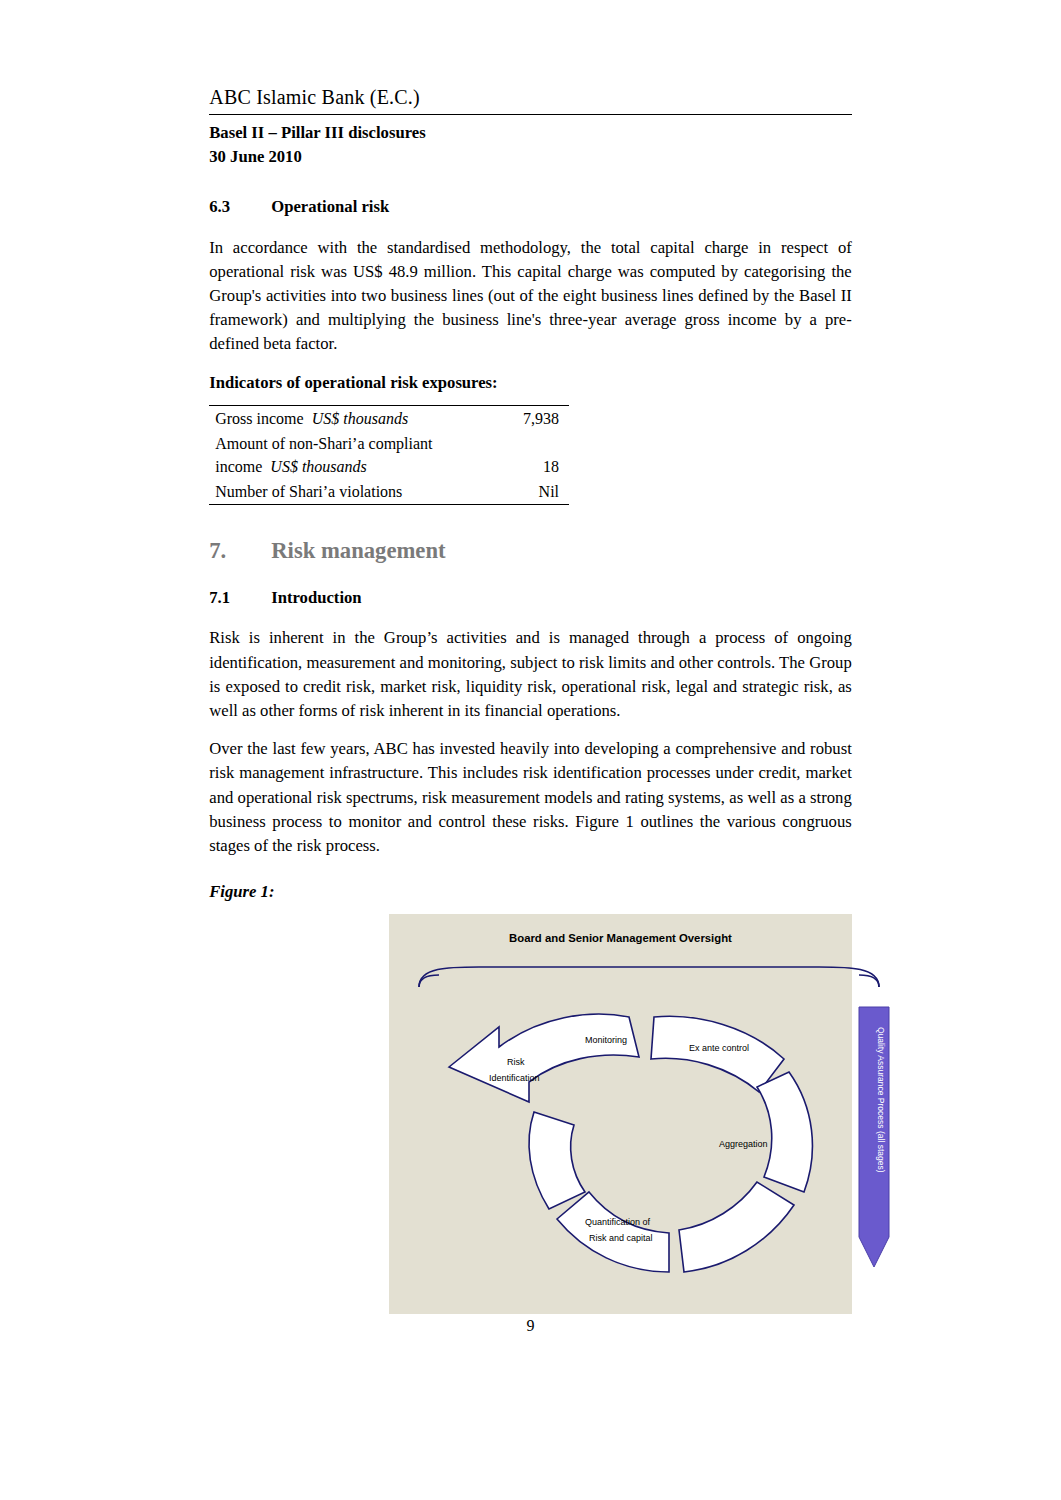ABC Islamic Bank (E.C.)
Basel II – Pillar III disclosures
30 June 2010
6.3 Operational risk
In accordance with the standardised methodology, the total capital charge in respect of operational risk was US$ 48.9 million. This capital charge was computed by categorising the Group's activities into two business lines (out of the eight business lines defined by the Basel II framework) and multiplying the business line's three-year average gross income by a pre-defined beta factor.
Indicators of operational risk exposures:
| Gross income US$ thousands | 7,938 |
| Amount of non-Shari’a compliant income US$ thousands | 18 |
| Number of Shari’a violations | Nil |
7. Risk management
7.1 Introduction
Risk is inherent in the Group’s activities and is managed through a process of ongoing identification, measurement and monitoring, subject to risk limits and other controls. The Group is exposed to credit risk, market risk, liquidity risk, operational risk, legal and strategic risk, as well as other forms of risk inherent in its financial operations.
Over the last few years, ABC has invested heavily into developing a comprehensive and robust risk management infrastructure. This includes risk identification processes under credit, market and operational risk spectrums, risk measurement models and rating systems, as well as a strong business process to monitor and control these risks. Figure 1 outlines the various congruous stages of the risk process.
Figure 1:
Board and Senior Management Oversight
Risk Identification Monitoring Ex ante control Aggregation Quantification of Risk and capital Quality Assurance Process (all stages)
9